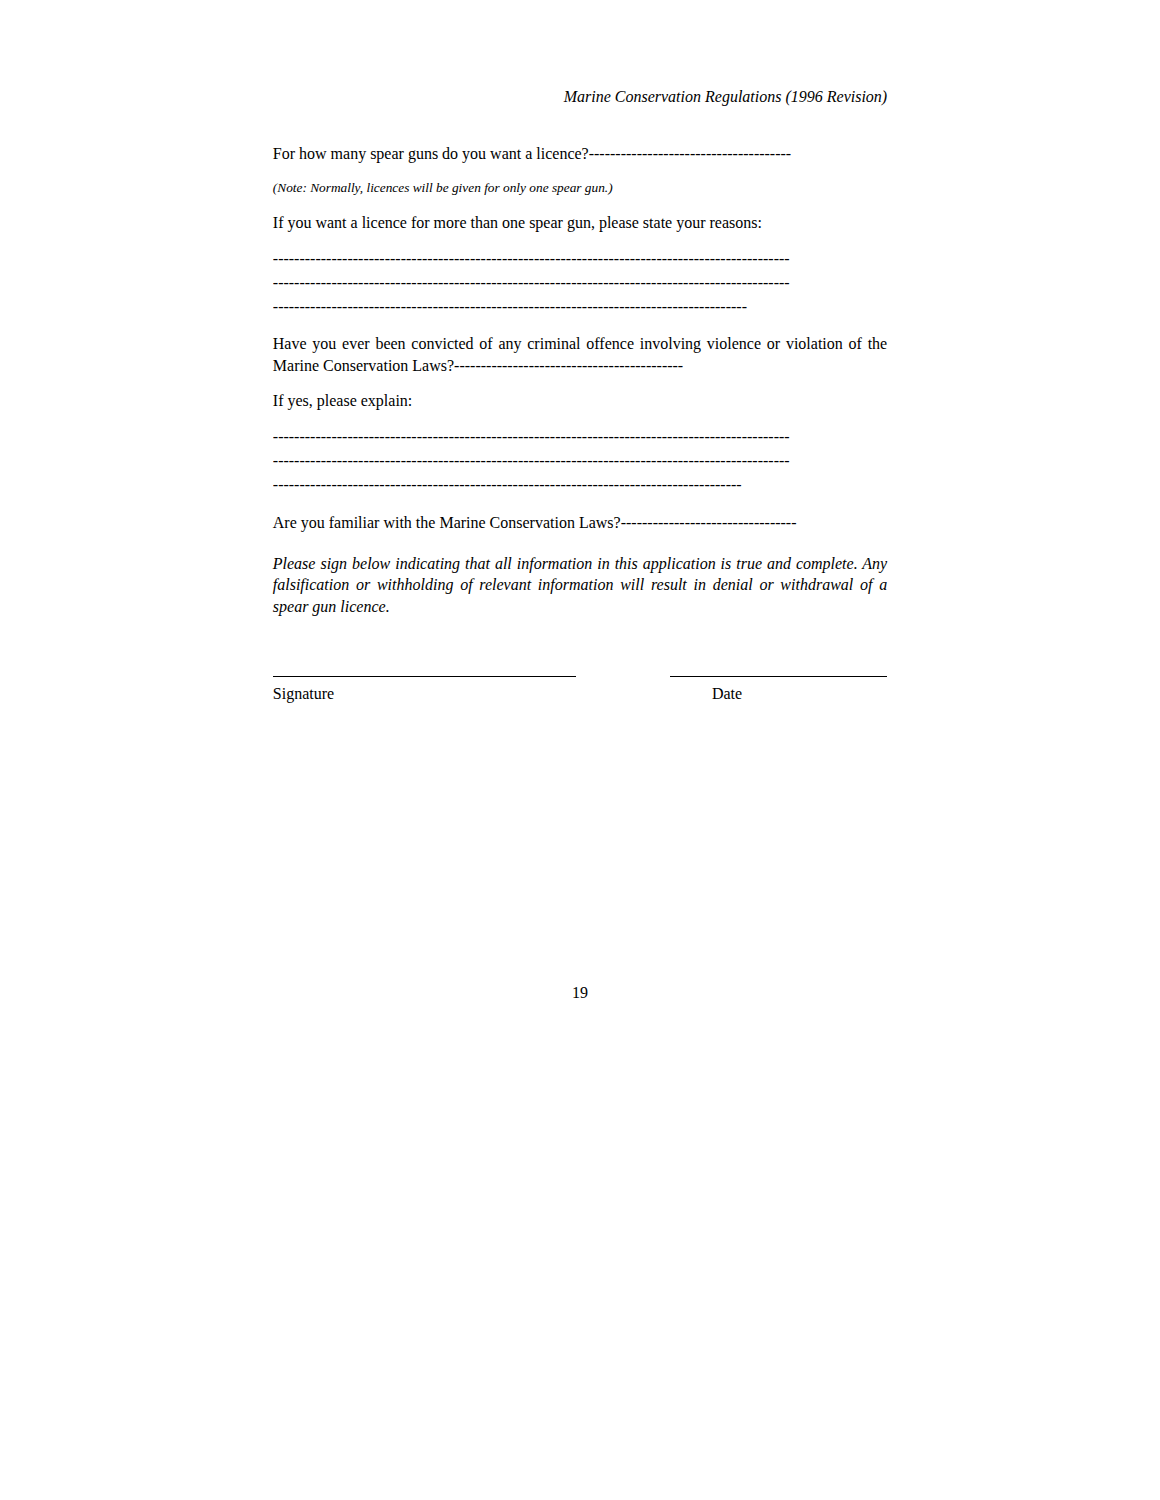Marine Conservation Regulations (1996 Revision)
For how many spear guns do you want a licence?--------------------------------------
(Note: Normally, licences will be given for only one spear gun.)
If you want a licence for more than one spear gun, please state your reasons:
-------------------------------------------------------------------------------------------------
-------------------------------------------------------------------------------------------------
-----------------------------------------------------------------------------------------
Have you ever been convicted of any criminal offence involving violence or violation of the Marine Conservation Laws?-------------------------------------------
If yes, please explain:
-------------------------------------------------------------------------------------------------
-------------------------------------------------------------------------------------------------
----------------------------------------------------------------------------------------
Are you familiar with the Marine Conservation Laws?---------------------------------
Please sign below indicating that all information in this application is true and complete. Any falsification or withholding of relevant information will result in denial or withdrawal of a spear gun licence.
| Signature | | Date |
19